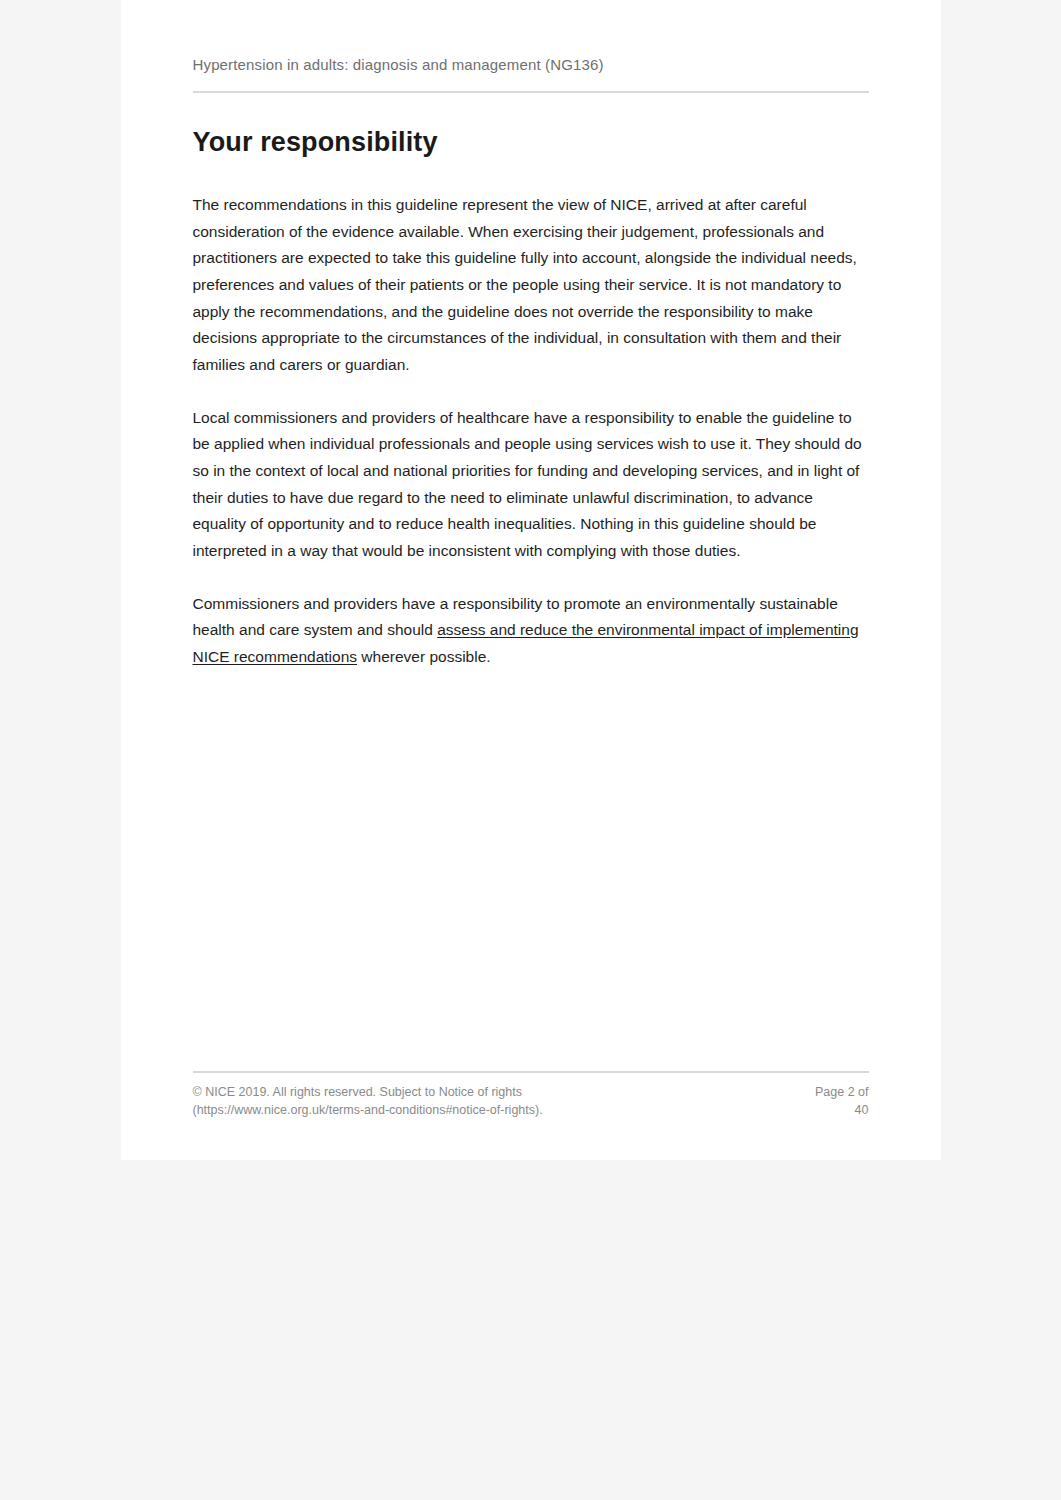Hypertension in adults: diagnosis and management (NG136)
Your responsibility
The recommendations in this guideline represent the view of NICE, arrived at after careful consideration of the evidence available. When exercising their judgement, professionals and practitioners are expected to take this guideline fully into account, alongside the individual needs, preferences and values of their patients or the people using their service. It is not mandatory to apply the recommendations, and the guideline does not override the responsibility to make decisions appropriate to the circumstances of the individual, in consultation with them and their families and carers or guardian.
Local commissioners and providers of healthcare have a responsibility to enable the guideline to be applied when individual professionals and people using services wish to use it. They should do so in the context of local and national priorities for funding and developing services, and in light of their duties to have due regard to the need to eliminate unlawful discrimination, to advance equality of opportunity and to reduce health inequalities. Nothing in this guideline should be interpreted in a way that would be inconsistent with complying with those duties.
Commissioners and providers have a responsibility to promote an environmentally sustainable health and care system and should assess and reduce the environmental impact of implementing NICE recommendations wherever possible.
© NICE 2019. All rights reserved. Subject to Notice of rights (https://www.nice.org.uk/terms-and-conditions#notice-of-rights).
Page 2 of
40